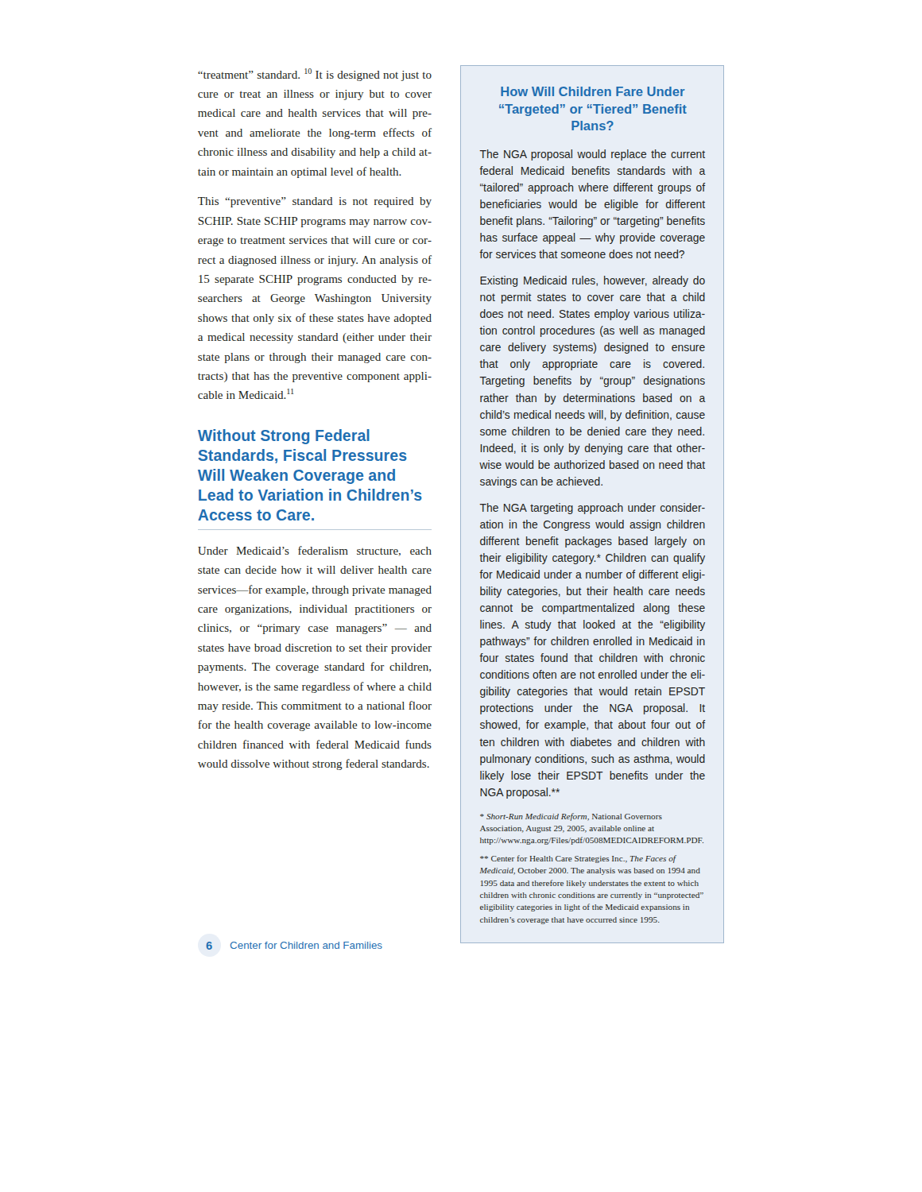“treatment” standard. 10 It is designed not just to cure or treat an illness or injury but to cover medical care and health services that will prevent and ameliorate the long-term effects of chronic illness and disability and help a child attain or maintain an optimal level of health.
This “preventive” standard is not required by SCHIP. State SCHIP programs may narrow coverage to treatment services that will cure or correct a diagnosed illness or injury. An analysis of 15 separate SCHIP programs conducted by researchers at George Washington University shows that only six of these states have adopted a medical necessity standard (either under their state plans or through their managed care contracts) that has the preventive component applicable in Medicaid.11
Without Strong Federal Standards, Fiscal Pressures Will Weaken Coverage and Lead to Variation in Children’s Access to Care.
Under Medicaid’s federalism structure, each state can decide how it will deliver health care services—for example, through private managed care organizations, individual practitioners or clinics, or “primary case managers” — and states have broad discretion to set their provider payments. The coverage standard for children, however, is the same regardless of where a child may reside. This commitment to a national floor for the health coverage available to low-income children financed with federal Medicaid funds would dissolve without strong federal standards.
How Will Children Fare Under “Targeted” or “Tiered” Benefit Plans?
The NGA proposal would replace the current federal Medicaid benefits standards with a “tailored” approach where different groups of beneficiaries would be eligible for different benefit plans. “Tailoring” or “targeting” benefits has surface appeal — why provide coverage for services that someone does not need?
Existing Medicaid rules, however, already do not permit states to cover care that a child does not need. States employ various utilization control procedures (as well as managed care delivery systems) designed to ensure that only appropriate care is covered. Targeting benefits by “group” designations rather than by determinations based on a child’s medical needs will, by definition, cause some children to be denied care they need. Indeed, it is only by denying care that otherwise would be authorized based on need that savings can be achieved.
The NGA targeting approach under consideration in the Congress would assign children different benefit packages based largely on their eligibility category.* Children can qualify for Medicaid under a number of different eligibility categories, but their health care needs cannot be compartmentalized along these lines. A study that looked at the “eligibility pathways” for children enrolled in Medicaid in four states found that children with chronic conditions often are not enrolled under the eligibility categories that would retain EPSDT protections under the NGA proposal. It showed, for example, that about four out of ten children with diabetes and children with pulmonary conditions, such as asthma, would likely lose their EPSDT benefits under the NGA proposal.**
* Short-Run Medicaid Reform, National Governors Association, August 29, 2005, available online at http://www.nga.org/Files/pdf/0508MEDICAIDREFORM.PDF.
** Center for Health Care Strategies Inc., The Faces of Medicaid, October 2000. The analysis was based on 1994 and 1995 data and therefore likely understates the extent to which children with chronic conditions are currently in “unprotected” eligibility categories in light of the Medicaid expansions in children’s coverage that have occurred since 1995.
6
Center for Children and Families